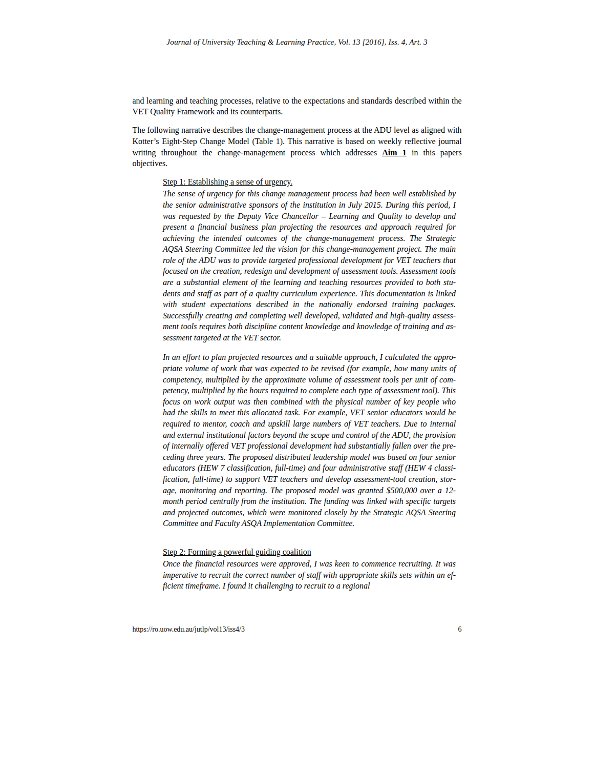Journal of University Teaching & Learning Practice, Vol. 13 [2016], Iss. 4, Art. 3
and learning and teaching processes, relative to the expectations and standards described within the VET Quality Framework and its counterparts.
The following narrative describes the change-management process at the ADU level as aligned with Kotter’s Eight-Step Change Model (Table 1). This narrative is based on weekly reflective journal writing throughout the change-management process which addresses Aim 1 in this papers objectives.
Step 1: Establishing a sense of urgency.
The sense of urgency for this change management process had been well established by the senior administrative sponsors of the institution in July 2015. During this period, I was requested by the Deputy Vice Chancellor – Learning and Quality to develop and present a financial business plan projecting the resources and approach required for achieving the intended outcomes of the change-management process. The Strategic AQSA Steering Committee led the vision for this change-management project. The main role of the ADU was to provide targeted professional development for VET teachers that focused on the creation, redesign and development of assessment tools. Assessment tools are a substantial element of the learning and teaching resources provided to both students and staff as part of a quality curriculum experience. This documentation is linked with student expectations described in the nationally endorsed training packages. Successfully creating and completing well developed, validated and high-quality assessment tools requires both discipline content knowledge and knowledge of training and assessment targeted at the VET sector.
In an effort to plan projected resources and a suitable approach, I calculated the appropriate volume of work that was expected to be revised (for example, how many units of competency, multiplied by the approximate volume of assessment tools per unit of competency, multiplied by the hours required to complete each type of assessment tool). This focus on work output was then combined with the physical number of key people who had the skills to meet this allocated task. For example, VET senior educators would be required to mentor, coach and upskill large numbers of VET teachers. Due to internal and external institutional factors beyond the scope and control of the ADU, the provision of internally offered VET professional development had substantially fallen over the preceding three years. The proposed distributed leadership model was based on four senior educators (HEW 7 classification, full-time) and four administrative staff (HEW 4 classification, full-time) to support VET teachers and develop assessment-tool creation, storage, monitoring and reporting. The proposed model was granted $500,000 over a 12-month period centrally from the institution. The funding was linked with specific targets and projected outcomes, which were monitored closely by the Strategic AQSA Steering Committee and Faculty ASQA Implementation Committee.
Step 2: Forming a powerful guiding coalition
Once the financial resources were approved, I was keen to commence recruiting. It was imperative to recruit the correct number of staff with appropriate skills sets within an efficient timeframe. I found it challenging to recruit to a regional
https://ro.uow.edu.au/jutlp/vol13/iss4/3 6